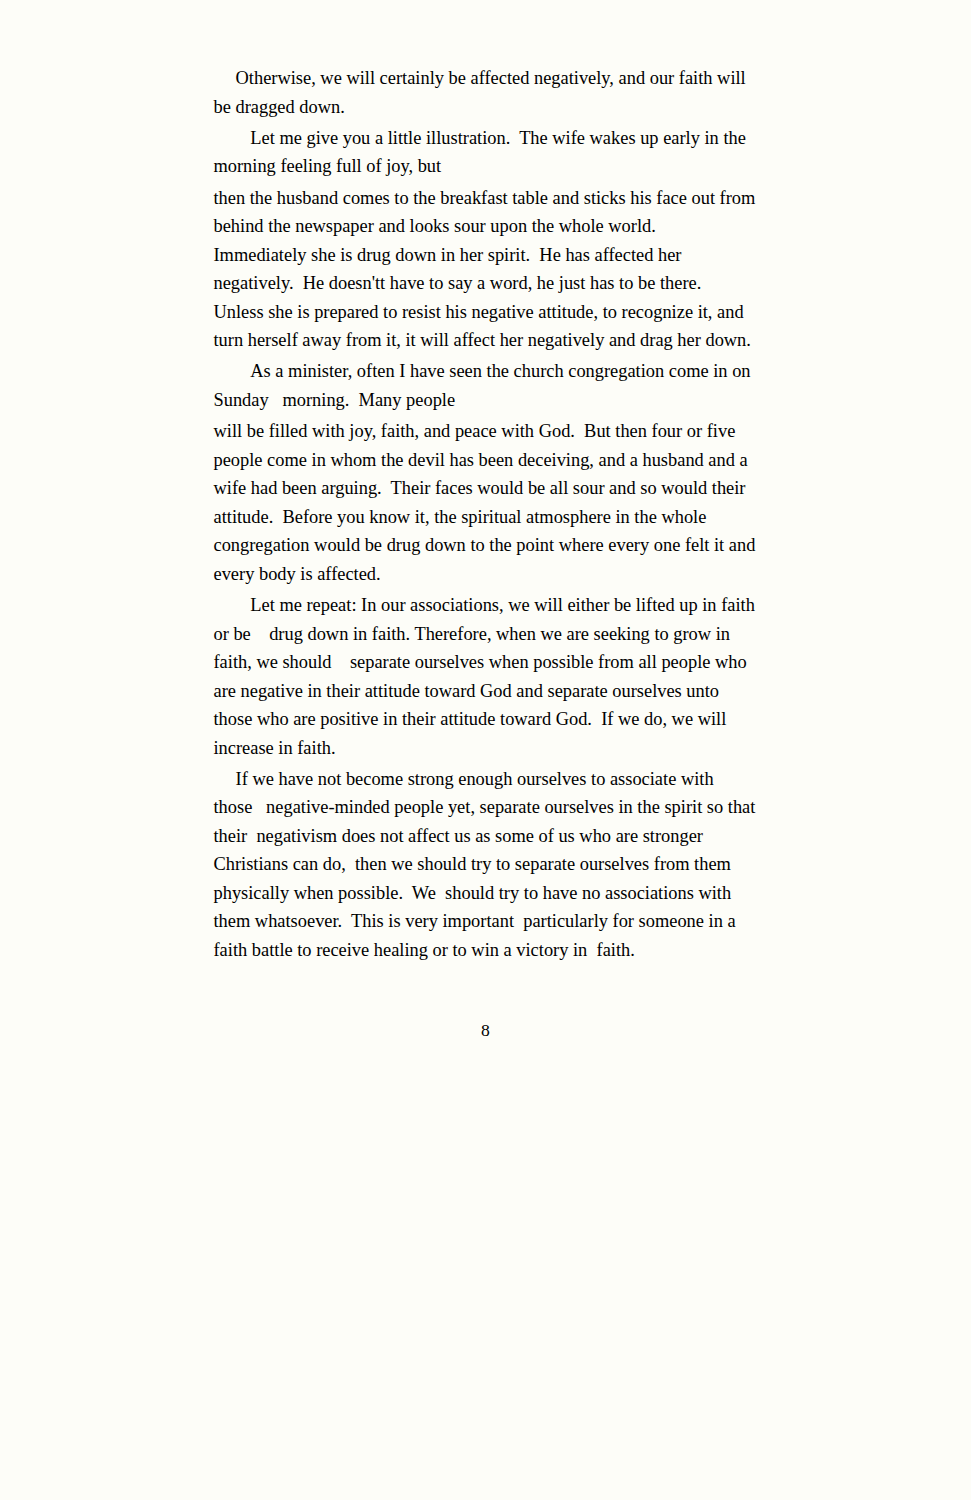Otherwise, we will certainly be affected negatively, and our faith will be dragged down.
Let me give you a little illustration. The wife wakes up early in the morning feeling full of joy, but
then the husband comes to the breakfast table and sticks his face out from behind the newspaper and looks sour upon the whole world. Immediately she is drug down in her spirit. He has affected her negatively. He doesn'tt have to say a word, he just has to be there. Unless she is prepared to resist his negative attitude, to recognize it, and turn herself away from it, it will affect her negatively and drag her down.
As a minister, often I have seen the church congregation come in on Sunday morning. Many people
will be filled with joy, faith, and peace with God. But then four or five people come in whom the devil has been deceiving, and a husband and a wife had been arguing. Their faces would be all sour and so would their attitude. Before you know it, the spiritual atmosphere in the whole congregation would be drug down to the point where every one felt it and every body is affected.
Let me repeat: In our associations, we will either be lifted up in faith or be drug down in faith. Therefore, when we are seeking to grow in faith, we should separate ourselves when possible from all people who are negative in their attitude toward God and separate ourselves unto those who are positive in their attitude toward God. If we do, we will increase in faith.
If we have not become strong enough ourselves to associate with those negative-minded people yet, separate ourselves in the spirit so that their negativism does not affect us as some of us who are stronger Christians can do, then we should try to separate ourselves from them physically when possible. We should try to have no associations with them whatsoever. This is very important particularly for someone in a faith battle to receive healing or to win a victory in faith.
8